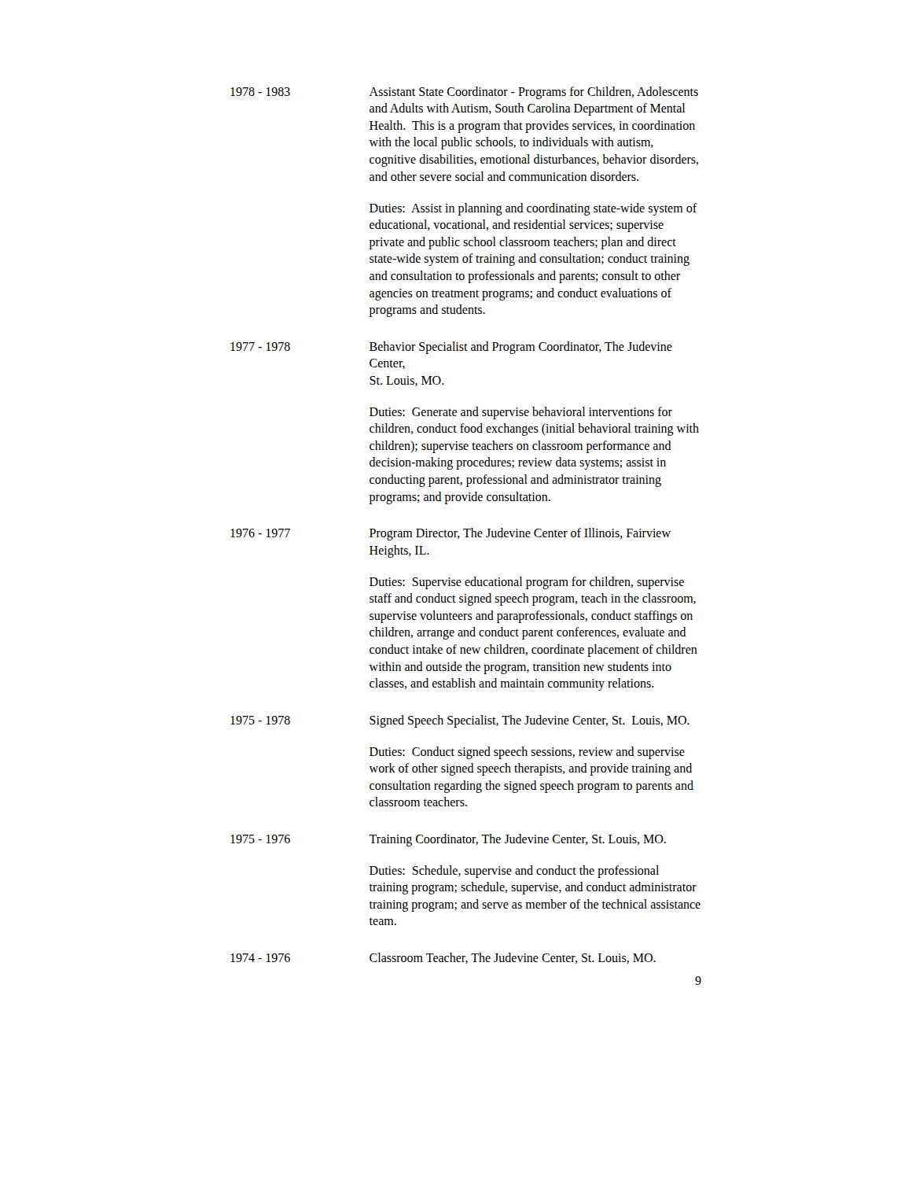1978 - 1983
Assistant State Coordinator - Programs for Children, Adolescents and Adults with Autism, South Carolina Department of Mental Health. This is a program that provides services, in coordination with the local public schools, to individuals with autism, cognitive disabilities, emotional disturbances, behavior disorders, and other severe social and communication disorders.
Duties: Assist in planning and coordinating state-wide system of educational, vocational, and residential services; supervise private and public school classroom teachers; plan and direct state-wide system of training and consultation; conduct training and consultation to professionals and parents; consult to other agencies on treatment programs; and conduct evaluations of programs and students.
1977 - 1978
Behavior Specialist and Program Coordinator, The Judevine Center,
St. Louis, MO.
Duties: Generate and supervise behavioral interventions for children, conduct food exchanges (initial behavioral training with children); supervise teachers on classroom performance and decision-making procedures; review data systems; assist in conducting parent, professional and administrator training programs; and provide consultation.
1976 - 1977
Program Director, The Judevine Center of Illinois, Fairview Heights, IL.
Duties: Supervise educational program for children, supervise staff and conduct signed speech program, teach in the classroom, supervise volunteers and paraprofessionals, conduct staffings on children, arrange and conduct parent conferences, evaluate and conduct intake of new children, coordinate placement of children within and outside the program, transition new students into classes, and establish and maintain community relations.
1975 - 1978
Signed Speech Specialist, The Judevine Center, St. Louis, MO.
Duties: Conduct signed speech sessions, review and supervise work of other signed speech therapists, and provide training and consultation regarding the signed speech program to parents and classroom teachers.
1975 - 1976
Training Coordinator, The Judevine Center, St. Louis, MO.
Duties: Schedule, supervise and conduct the professional training program; schedule, supervise, and conduct administrator training program; and serve as member of the technical assistance team.
1974 - 1976
Classroom Teacher, The Judevine Center, St. Louis, MO.
9